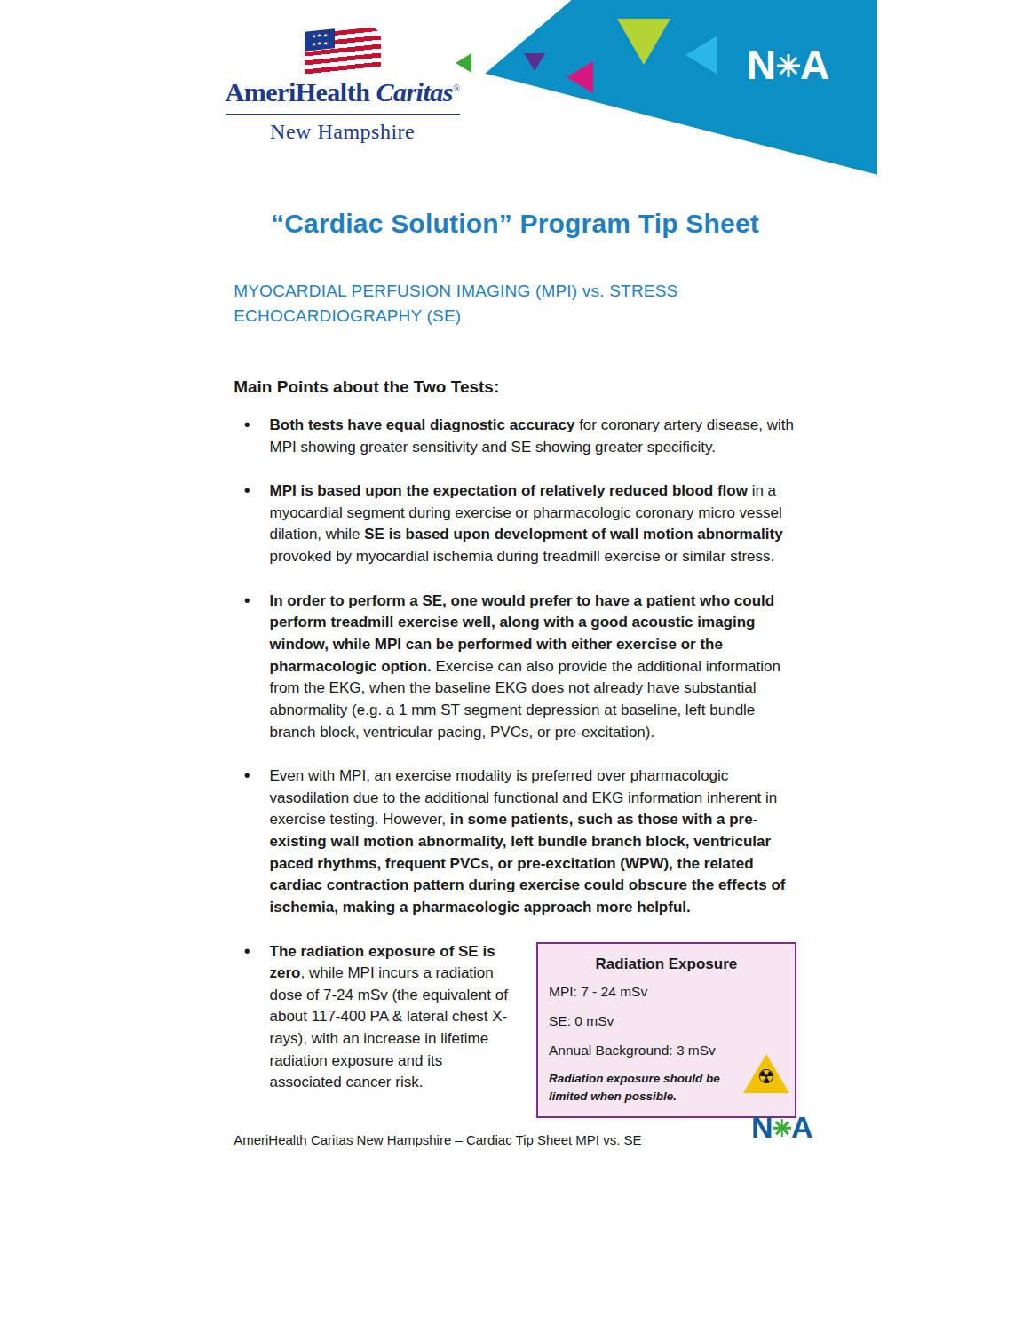AmeriHealth Caritas®
New Hampshire
N A
“Cardiac Solution” Program Tip Sheet
MYOCARDIAL PERFUSION IMAGING (MPI) vs. STRESS ECHOCARDIOGRAPHY (SE)
Main Points about the Two Tests:
Both tests have equal diagnostic accuracy for coronary artery disease, with MPI showing greater sensitivity and SE showing greater specificity.
MPI is based upon the expectation of relatively reduced blood flow in a myocardial segment during exercise or pharmacologic coronary micro vessel dilation, while SE is based upon development of wall motion abnormality provoked by myocardial ischemia during treadmill exercise or similar stress.
In order to perform a SE, one would prefer to have a patient who could perform treadmill exercise well, along with a good acoustic imaging window, while MPI can be performed with either exercise or the pharmacologic option. Exercise can also provide the additional information from the EKG, when the baseline EKG does not already have substantial abnormality (e.g. a 1 mm ST segment depression at baseline, left bundle branch block, ventricular pacing, PVCs, or pre-excitation).
Even with MPI, an exercise modality is preferred over pharmacologic vasodilation due to the additional functional and EKG information inherent in exercise testing. However, in some patients, such as those with a pre-existing wall motion abnormality, left bundle branch block, ventricular paced rhythms, frequent PVCs, or pre-excitation (WPW), the related cardiac contraction pattern during exercise could obscure the effects of ischemia, making a pharmacologic approach more helpful.
Radiation Exposure
MPI: 7 - 24 mSv
SE: 0 mSv
Annual Background: 3 mSv
Radiation exposure should be limited when possible.
☢ The radiation exposure of SE is zero, while MPI incurs a radiation dose of 7-24 mSv (the equivalent of about 117-400 PA & lateral chest X-rays), with an increase in lifetime radiation exposure and its associated cancer risk.
AmeriHealth Caritas New Hampshire – Cardiac Tip Sheet MPI vs. SE
N A